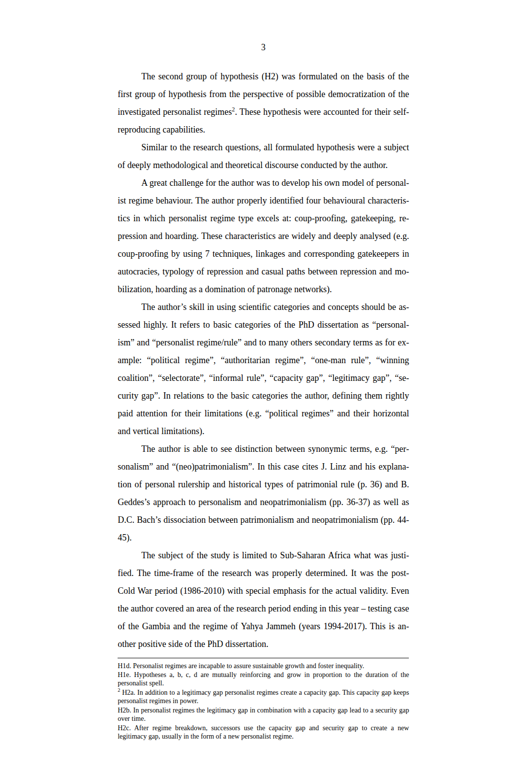3
The second group of hypothesis (H2) was formulated on the basis of the first group of hypothesis from the perspective of possible democratization of the investigated personalist regimes2. These hypothesis were accounted for their self-reproducing capabilities.
Similar to the research questions, all formulated hypothesis were a subject of deeply methodological and theoretical discourse conducted by the author.
A great challenge for the author was to develop his own model of personalist regime behaviour. The author properly identified four behavioural characteristics in which personalist regime type excels at: coup-proofing, gatekeeping, repression and hoarding. These characteristics are widely and deeply analysed (e.g. coup-proofing by using 7 techniques, linkages and corresponding gatekeepers in autocracies, typology of repression and casual paths between repression and mobilization, hoarding as a domination of patronage networks).
The author’s skill in using scientific categories and concepts should be assessed highly. It refers to basic categories of the PhD dissertation as “personalism” and “personalist regime/rule” and to many others secondary terms as for example: “political regime”, “authoritarian regime”, “one-man rule”, “winning coalition”, “selectorate”, “informal rule”, “capacity gap”, “legitimacy gap”, “security gap”. In relations to the basic categories the author, defining them rightly paid attention for their limitations (e.g. “political regimes” and their horizontal and vertical limitations).
The author is able to see distinction between synonymic terms, e.g. “personalism” and “(neo)patrimonialism”. In this case cites J. Linz and his explanation of personal rulership and historical types of patrimonial rule (p. 36) and B. Geddes’s approach to personalism and neopatrimonialism (pp. 36-37) as well as D.C. Bach’s dissociation between patrimonialism and neopatrimonialism (pp. 44-45).
The subject of the study is limited to Sub-Saharan Africa what was justified. The time-frame of the research was properly determined. It was the post-Cold War period (1986-2010) with special emphasis for the actual validity. Even the author covered an area of the research period ending in this year – testing case of the Gambia and the regime of Yahya Jammeh (years 1994-2017). This is another positive side of the PhD dissertation.
H1d. Personalist regimes are incapable to assure sustainable growth and foster inequality.
H1e. Hypotheses a, b, c, d are mutually reinforcing and grow in proportion to the duration of the personalist spell.
2 H2a. In addition to a legitimacy gap personalist regimes create a capacity gap. This capacity gap keeps personalist regimes in power.
H2b. In personalist regimes the legitimacy gap in combination with a capacity gap lead to a security gap over time.
H2c. After regime breakdown, successors use the capacity gap and security gap to create a new legitimacy gap, usually in the form of a new personalist regime.